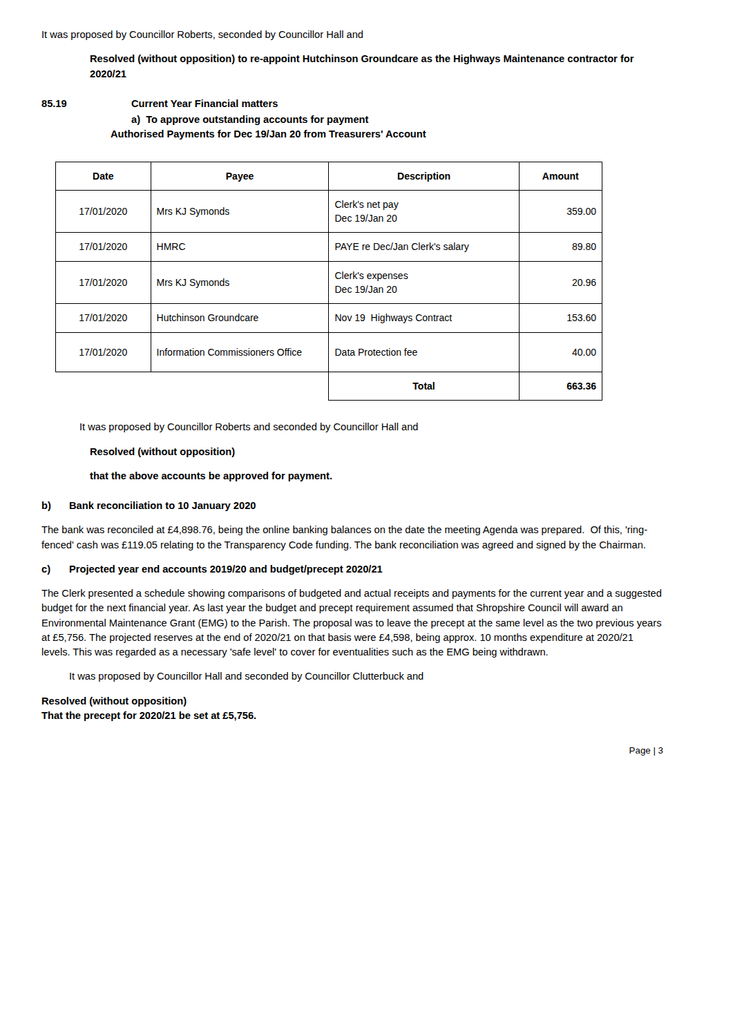It was proposed by Councillor Roberts, seconded by Councillor Hall and
Resolved (without opposition) to re-appoint Hutchinson Groundcare as the Highways Maintenance contractor for 2020/21
85.19 Current Year Financial matters
a) To approve outstanding accounts for payment
Authorised Payments for Dec 19/Jan 20 from Treasurers' Account
| Date | Payee | Description | Amount |
| --- | --- | --- | --- |
| 17/01/2020 | Mrs KJ Symonds | Clerk's net pay Dec 19/Jan 20 | 359.00 |
| 17/01/2020 | HMRC | PAYE re Dec/Jan Clerk's salary | 89.80 |
| 17/01/2020 | Mrs KJ Symonds | Clerk's expenses Dec 19/Jan 20 | 20.96 |
| 17/01/2020 | Hutchinson Groundcare | Nov 19 Highways Contract | 153.60 |
| 17/01/2020 | Information Commissioners Office | Data Protection fee | 40.00 |
| | | Total | 663.36 |
It was proposed by Councillor Roberts and seconded by Councillor Hall and
Resolved (without opposition)
that the above accounts be approved for payment.
b) Bank reconciliation to 10 January 2020
The bank was reconciled at £4,898.76, being the online banking balances on the date the meeting Agenda was prepared. Of this, 'ring-fenced' cash was £119.05 relating to the Transparency Code funding. The bank reconciliation was agreed and signed by the Chairman.
c) Projected year end accounts 2019/20 and budget/precept 2020/21
The Clerk presented a schedule showing comparisons of budgeted and actual receipts and payments for the current year and a suggested budget for the next financial year. As last year the budget and precept requirement assumed that Shropshire Council will award an Environmental Maintenance Grant (EMG) to the Parish. The proposal was to leave the precept at the same level as the two previous years at £5,756. The projected reserves at the end of 2020/21 on that basis were £4,598, being approx. 10 months expenditure at 2020/21 levels. This was regarded as a necessary 'safe level' to cover for eventualities such as the EMG being withdrawn.
It was proposed by Councillor Hall and seconded by Councillor Clutterbuck and
Resolved (without opposition)
That the precept for 2020/21 be set at £5,756.
Page | 3